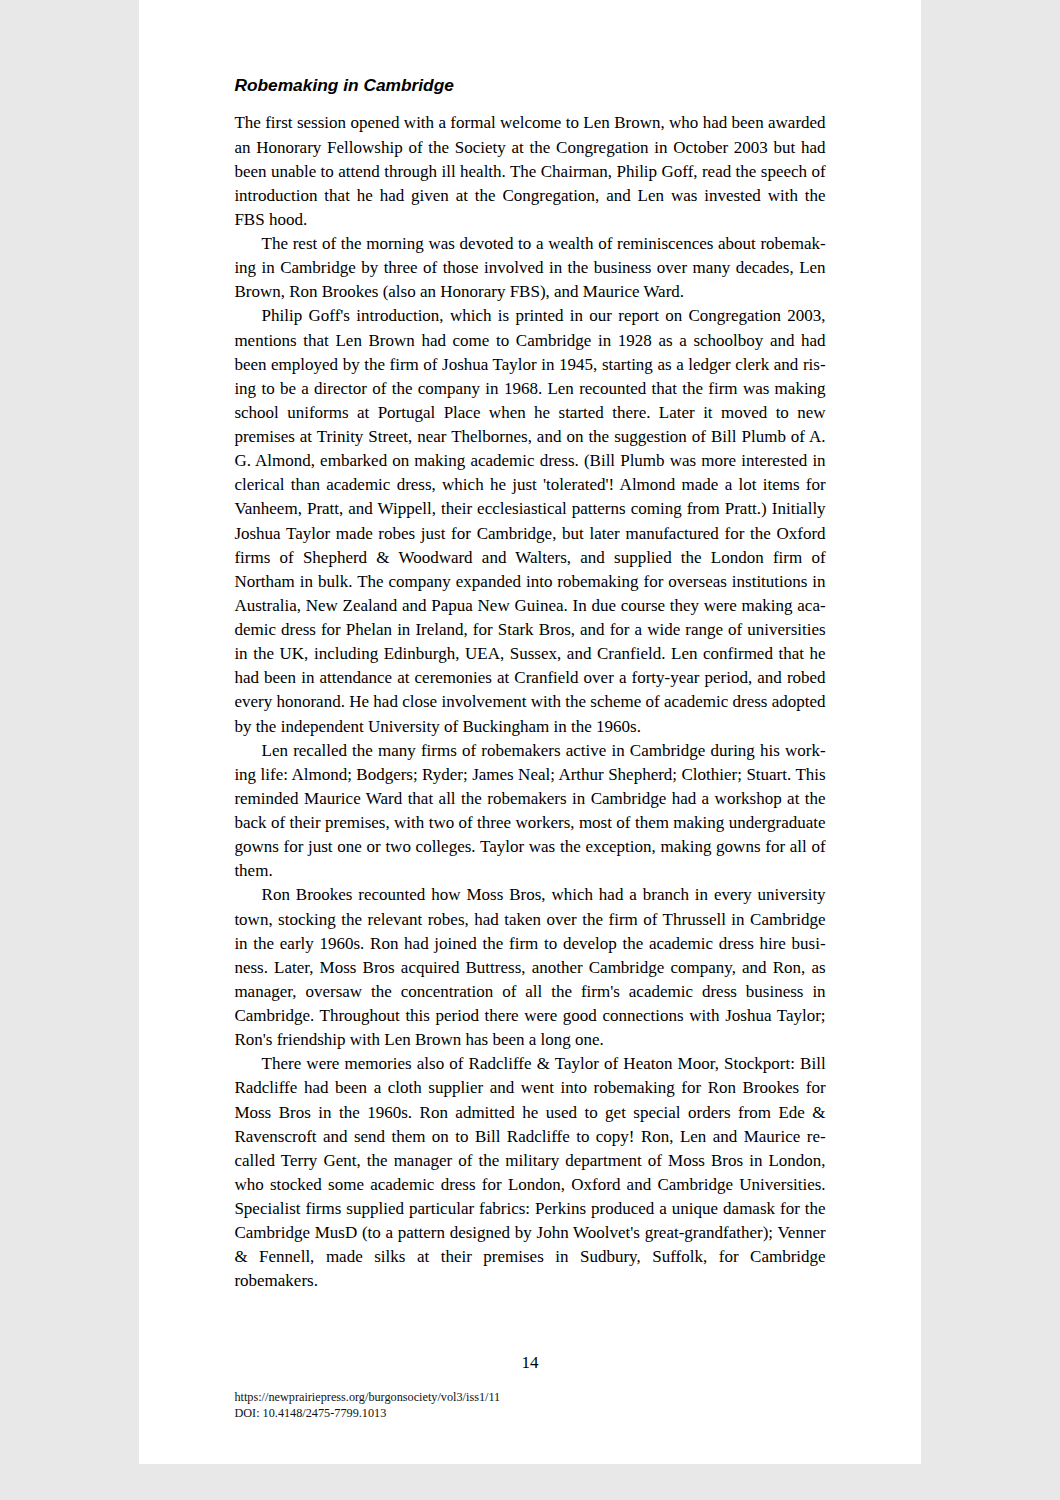Robemaking in Cambridge
The first session opened with a formal welcome to Len Brown, who had been awarded an Honorary Fellowship of the Society at the Congregation in October 2003 but had been unable to attend through ill health. The Chairman, Philip Goff, read the speech of introduction that he had given at the Congregation, and Len was invested with the FBS hood.
The rest of the morning was devoted to a wealth of reminiscences about robemaking in Cambridge by three of those involved in the business over many decades, Len Brown, Ron Brookes (also an Honorary FBS), and Maurice Ward.
Philip Goff's introduction, which is printed in our report on Congregation 2003, mentions that Len Brown had come to Cambridge in 1928 as a schoolboy and had been employed by the firm of Joshua Taylor in 1945, starting as a ledger clerk and rising to be a director of the company in 1968. Len recounted that the firm was making school uniforms at Portugal Place when he started there. Later it moved to new premises at Trinity Street, near Thelbornes, and on the suggestion of Bill Plumb of A. G. Almond, embarked on making academic dress. (Bill Plumb was more interested in clerical than academic dress, which he just 'tolerated'! Almond made a lot items for Vanheem, Pratt, and Wippell, their ecclesiastical patterns coming from Pratt.) Initially Joshua Taylor made robes just for Cambridge, but later manufactured for the Oxford firms of Shepherd & Woodward and Walters, and supplied the London firm of Northam in bulk. The company expanded into robemaking for overseas institutions in Australia, New Zealand and Papua New Guinea. In due course they were making academic dress for Phelan in Ireland, for Stark Bros, and for a wide range of universities in the UK, including Edinburgh, UEA, Sussex, and Cranfield. Len confirmed that he had been in attendance at ceremonies at Cranfield over a forty-year period, and robed every honorand. He had close involvement with the scheme of academic dress adopted by the independent University of Buckingham in the 1960s.
Len recalled the many firms of robemakers active in Cambridge during his working life: Almond; Bodgers; Ryder; James Neal; Arthur Shepherd; Clothier; Stuart. This reminded Maurice Ward that all the robemakers in Cambridge had a workshop at the back of their premises, with two of three workers, most of them making undergraduate gowns for just one or two colleges. Taylor was the exception, making gowns for all of them.
Ron Brookes recounted how Moss Bros, which had a branch in every university town, stocking the relevant robes, had taken over the firm of Thrussell in Cambridge in the early 1960s. Ron had joined the firm to develop the academic dress hire business. Later, Moss Bros acquired Buttress, another Cambridge company, and Ron, as manager, oversaw the concentration of all the firm's academic dress business in Cambridge. Throughout this period there were good connections with Joshua Taylor; Ron's friendship with Len Brown has been a long one.
There were memories also of Radcliffe & Taylor of Heaton Moor, Stockport: Bill Radcliffe had been a cloth supplier and went into robemaking for Ron Brookes for Moss Bros in the 1960s. Ron admitted he used to get special orders from Ede & Ravenscroft and send them on to Bill Radcliffe to copy! Ron, Len and Maurice recalled Terry Gent, the manager of the military department of Moss Bros in London, who stocked some academic dress for London, Oxford and Cambridge Universities. Specialist firms supplied particular fabrics: Perkins produced a unique damask for the Cambridge MusD (to a pattern designed by John Woolvet's great-grandfather); Venner & Fennell, made silks at their premises in Sudbury, Suffolk, for Cambridge robemakers.
14
https://newprairiepress.org/burgonsociety/vol3/iss1/11 DOI: 10.4148/2475-7799.1013